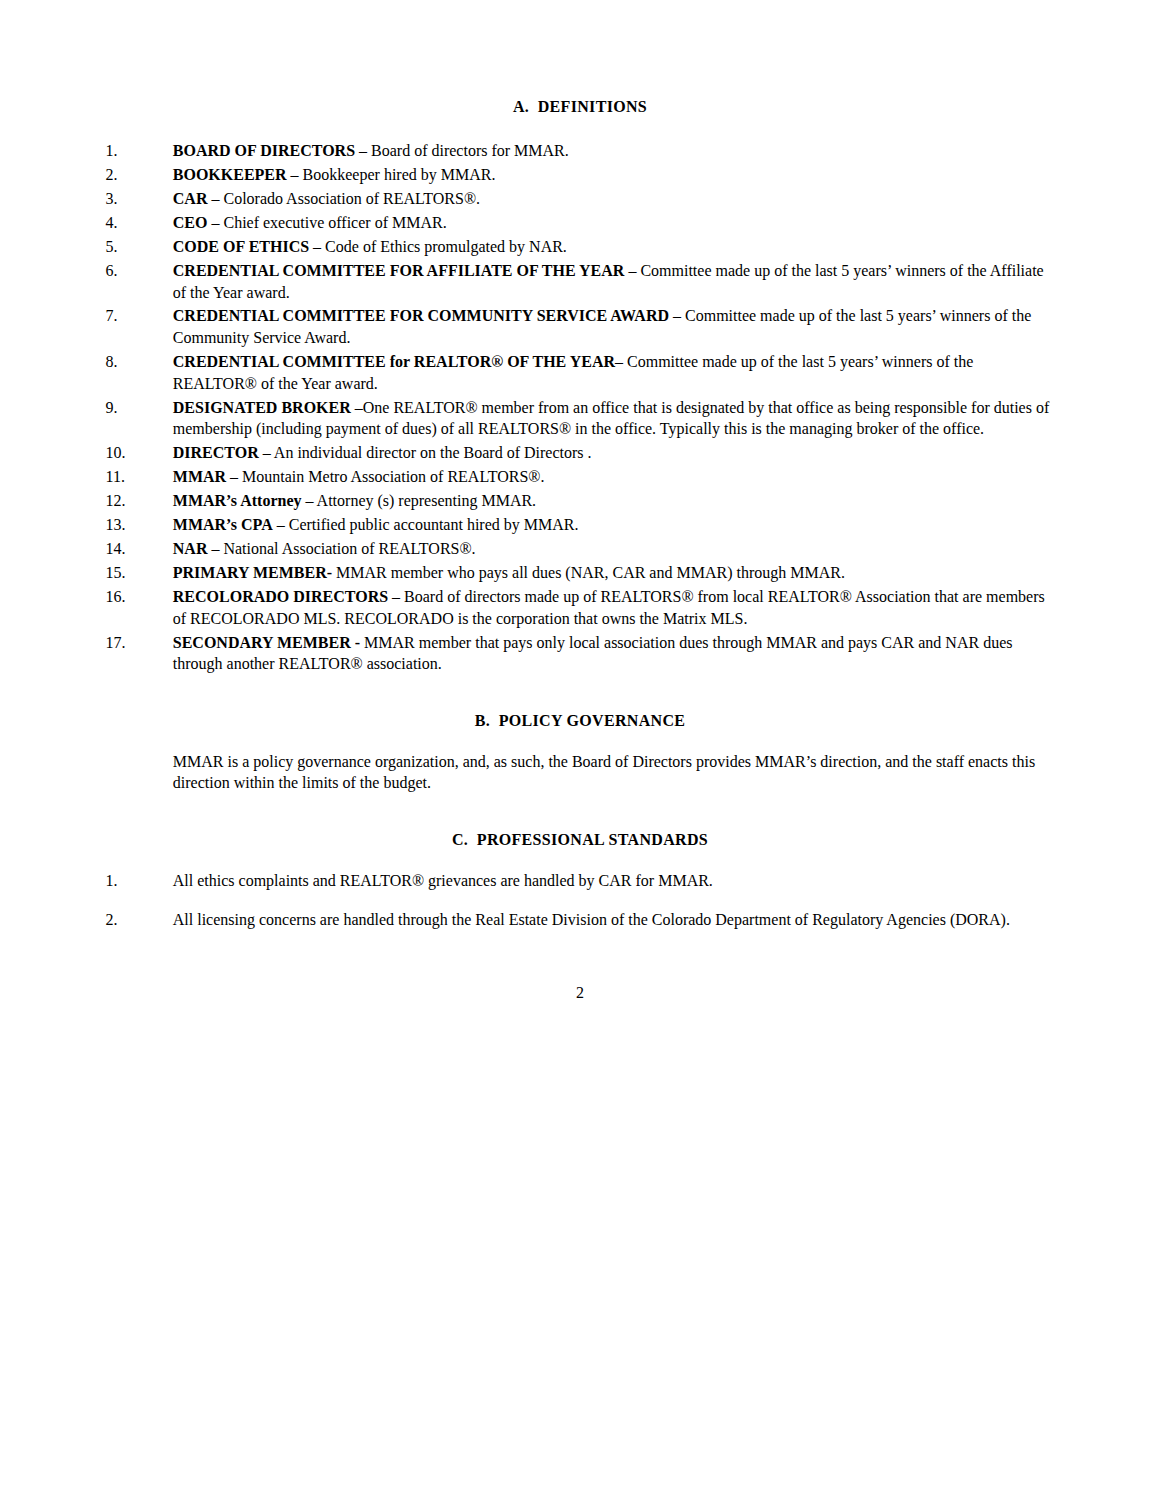A. DEFINITIONS
1. BOARD OF DIRECTORS – Board of directors for MMAR.
2. BOOKKEEPER – Bookkeeper hired by MMAR.
3. CAR – Colorado Association of REALTORS®.
4. CEO – Chief executive officer of MMAR.
5. CODE OF ETHICS – Code of Ethics promulgated by NAR.
6. CREDENTIAL COMMITTEE FOR AFFILIATE OF THE YEAR – Committee made up of the last 5 years’ winners of the Affiliate of the Year award.
7. CREDENTIAL COMMITTEE FOR COMMUNITY SERVICE AWARD – Committee made up of the last 5 years’ winners of the Community Service Award.
8. CREDENTIAL COMMITTEE for REALTOR® OF THE YEAR– Committee made up of the last 5 years’ winners of the REALTOR® of the Year award.
9. DESIGNATED BROKER –One REALTOR® member from an office that is designated by that office as being responsible for duties of membership (including payment of dues) of all REALTORS® in the office. Typically this is the managing broker of the office.
10. DIRECTOR – An individual director on the Board of Directors .
11. MMAR – Mountain Metro Association of REALTORS®.
12. MMAR’s Attorney – Attorney (s) representing MMAR.
13. MMAR’s CPA – Certified public accountant hired by MMAR.
14. NAR – National Association of REALTORS®.
15. PRIMARY MEMBER- MMAR member who pays all dues (NAR, CAR and MMAR) through MMAR.
16. RECOLORADO DIRECTORS – Board of directors made up of REALTORS® from local REALTOR® Association that are members of RECOLORADO MLS. RECOLORADO is the corporation that owns the Matrix MLS.
17. SECONDARY MEMBER - MMAR member that pays only local association dues through MMAR and pays CAR and NAR dues through another REALTOR® association.
B. POLICY GOVERNANCE
MMAR is a policy governance organization, and, as such, the Board of Directors provides MMAR’s direction, and the staff enacts this direction within the limits of the budget.
C. PROFESSIONAL STANDARDS
1. All ethics complaints and REALTOR® grievances are handled by CAR for MMAR.
2. All licensing concerns are handled through the Real Estate Division of the Colorado Department of Regulatory Agencies (DORA).
2